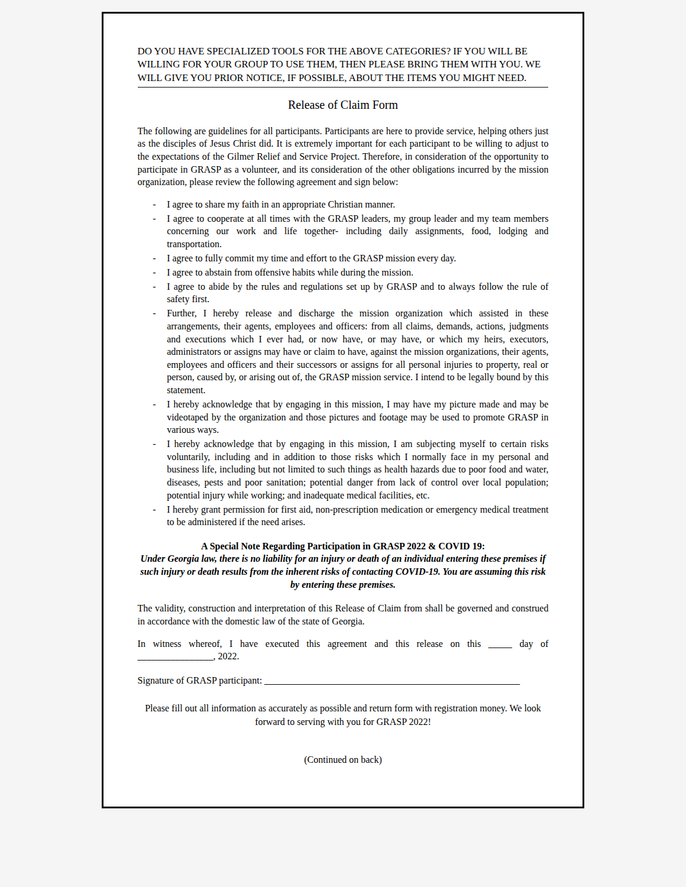Do you have specialized tools for the above categories? If you will be willing for your group to use them, then please bring them with you. We will give you prior notice, if possible, about the items you might need.
Release of Claim Form
The following are guidelines for all participants. Participants are here to provide service, helping others just as the disciples of Jesus Christ did. It is extremely important for each participant to be willing to adjust to the expectations of the Gilmer Relief and Service Project. Therefore, in consideration of the opportunity to participate in GRASP as a volunteer, and its consideration of the other obligations incurred by the mission organization, please review the following agreement and sign below:
I agree to share my faith in an appropriate Christian manner.
I agree to cooperate at all times with the GRASP leaders, my group leader and my team members concerning our work and life together- including daily assignments, food, lodging and transportation.
I agree to fully commit my time and effort to the GRASP mission every day.
I agree to abstain from offensive habits while during the mission.
I agree to abide by the rules and regulations set up by GRASP and to always follow the rule of safety first.
Further, I hereby release and discharge the mission organization which assisted in these arrangements, their agents, employees and officers: from all claims, demands, actions, judgments and executions which I ever had, or now have, or may have, or which my heirs, executors, administrators or assigns may have or claim to have, against the mission organizations, their agents, employees and officers and their successors or assigns for all personal injuries to property, real or person, caused by, or arising out of, the GRASP mission service. I intend to be legally bound by this statement.
I hereby acknowledge that by engaging in this mission, I may have my picture made and may be videotaped by the organization and those pictures and footage may be used to promote GRASP in various ways.
I hereby acknowledge that by engaging in this mission, I am subjecting myself to certain risks voluntarily, including and in addition to those risks which I normally face in my personal and business life, including but not limited to such things as health hazards due to poor food and water, diseases, pests and poor sanitation; potential danger from lack of control over local population; potential injury while working; and inadequate medical facilities, etc.
I hereby grant permission for first aid, non-prescription medication or emergency medical treatment to be administered if the need arises.
A Special Note Regarding Participation in GRASP 2022 & COVID 19:
Under Georgia law, there is no liability for an injury or death of an individual entering these premises if such injury or death results from the inherent risks of contacting COVID-19. You are assuming this risk by entering these premises.
The validity, construction and interpretation of this Release of Claim from shall be governed and construed in accordance with the domestic law of the state of Georgia.
In witness whereof, I have executed this agreement and this release on this _____ day of ________________, 2022.
Signature of GRASP participant: ______________________________________________________
Please fill out all information as accurately as possible and return form with registration money. We look forward to serving with you for GRASP 2022!
(Continued on back)